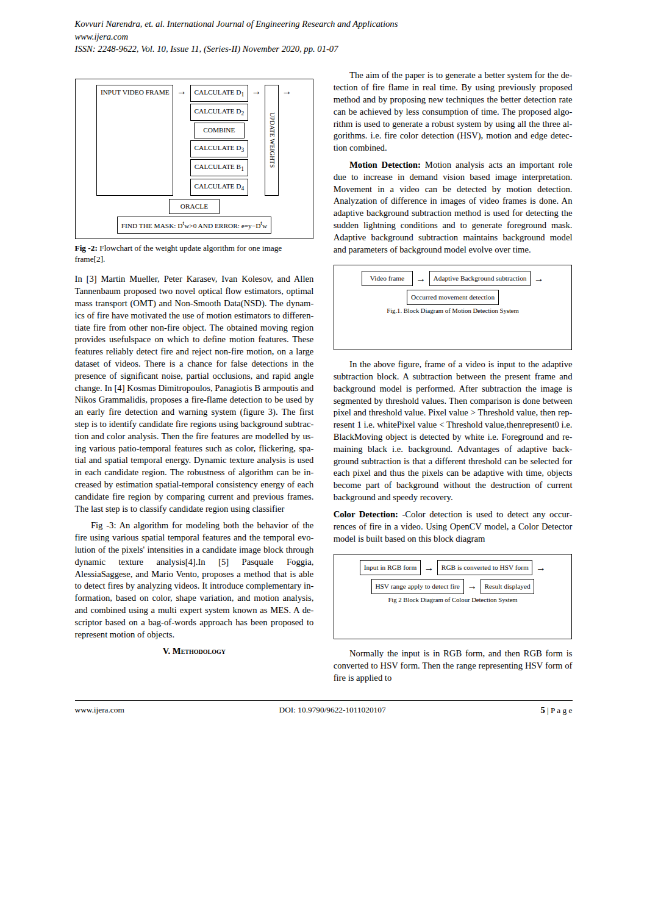Kovvuri Narendra, et. al. International Journal of Engineering Research and Applications www.ijera.com ISSN: 2248-9622, Vol. 10, Issue 11, (Series-II) November 2020, pp. 01-07
INPUT VIDEO FRAME
CALCULATE D1
CALCULATE D2
COMBINE
CALCULATE D3
CALCULATE B1
CALCULATE D4
UPDATE WEIGHTS
ORACLE
FIND THE MASK: Dtw>0 AND ERROR: e=y−Dtw
Fig -2: Flowchart of the weight update algorithm for one image frame[2].
In [3] Martin Mueller, Peter Karasev, Ivan Kolesov, and Allen Tannenbaum proposed two novel optical flow estimators, optimal mass transport (OMT) and Non-Smooth Data(NSD). The dynamics of fire have motivated the use of motion estimators to differentiate fire from other non-fire object. The obtained moving region provides usefulspace on which to define motion features. These features reliably detect fire and reject non-fire motion, on a large dataset of videos. There is a chance for false detections in the presence of significant noise, partial occlusions, and rapid angle change. In [4] Kosmas Dimitropoulos, Panagiotis B armpoutis and Nikos Grammalidis, proposes a fire-flame detection to be used by an early fire detection and warning system (figure 3). The first step is to identify candidate fire regions using background subtraction and color analysis. Then the fire features are modelled by using various patio-temporal features such as color, flickering, spatial and spatial temporal energy. Dynamic texture analysis is used in each candidate region. The robustness of algorithm can be increased by estimation spatial-temporal consistency energy of each candidate fire region by comparing current and previous frames. The last step is to classify candidate region using classifier
Fig -3: An algorithm for modeling both the behavior of the fire using various spatial temporal features and the temporal evolution of the pixels' intensities in a candidate image block through dynamic texture analysis[4].In [5] Pasquale Foggia, AlessiaSaggese, and Mario Vento, proposes a method that is able to detect fires by analyzing videos. It introduce complementary information, based on color, shape variation, and motion analysis, and combined using a multi expert system known as MES. A descriptor based on a bag-of-words approach has been proposed to represent motion of objects.
V. Methodology
The aim of the paper is to generate a better system for the detection of fire flame in real time. By using previously proposed method and by proposing new techniques the better detection rate can be achieved by less consumption of time. The proposed algorithm is used to generate a robust system by using all the three algorithms. i.e. fire color detection (HSV), motion and edge detection combined.
Motion Detection: Motion analysis acts an important role due to increase in demand vision based image interpretation. Movement in a video can be detected by motion detection. Analyzation of difference in images of video frames is done. An adaptive background subtraction method is used for detecting the sudden lightning conditions and to generate foreground mask. Adaptive background subtraction maintains background model and parameters of background model evolve over time.
Video frame
Adaptive Background subtraction
Occurred movement detection
Fig.1. Block Diagram of Motion Detection System
In the above figure, frame of a video is input to the adaptive subtraction block. A subtraction between the present frame and background model is performed. After subtraction the image is segmented by threshold values. Then comparison is done between pixel and threshold value. Pixel value > Threshold value, then represent 1 i.e. whitePixel value < Threshold value,thenrepresent0 i.e. BlackMoving object is detected by white i.e. Foreground and remaining black i.e. background. Advantages of adaptive background subtraction is that a different threshold can be selected for each pixel and thus the pixels can be adaptive with time, objects become part of background without the destruction of current background and speedy recovery.
Color Detection: -Color detection is used to detect any occurrences of fire in a video. Using OpenCV model, a Color Detector model is built based on this block diagram
Input in RGB form
RGB is converted to HSV form
HSV range apply to detect fire
Result displayed
Fig 2 Block Diagram of Colour Detection System
Normally the input is in RGB form, and then RGB form is converted to HSV form. Then the range representing HSV form of fire is applied to
www.ijera.com DOI: 10.9790/9622-1011020107 5 | P a g e